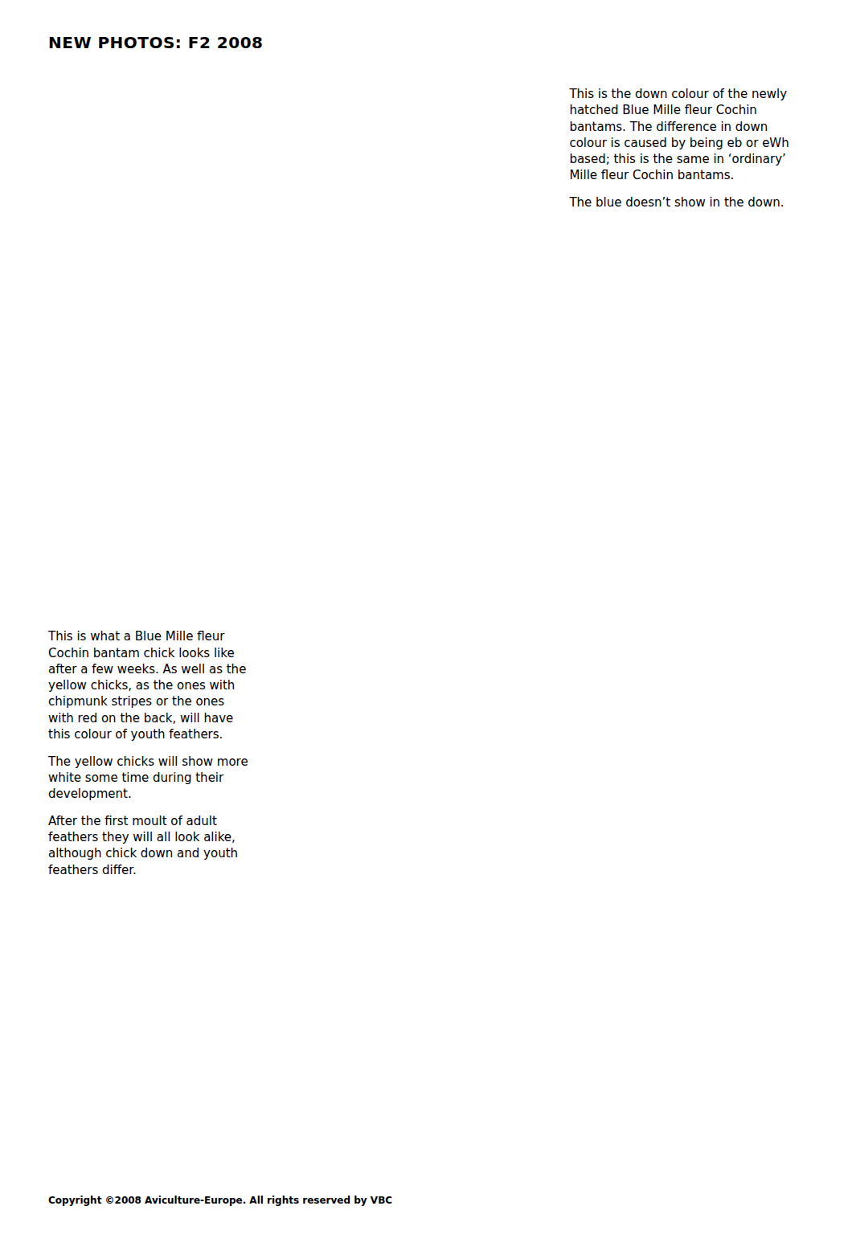NEW PHOTOS: F2 2008
This is the down colour of the newly hatched Blue Mille fleur Cochin bantams. The difference in down colour is caused by being eb or eWh based; this is the same in ‘ordinary’ Mille fleur Cochin bantams.
The blue doesn’t show in the down.
This is what a Blue Mille fleur Cochin bantam chick looks like after a few weeks. As well as the yellow chicks, as the ones with chipmunk stripes or the ones with red on the back, will have this colour of youth feathers.
The yellow chicks will show more white some time during their development.
After the first moult of adult feathers they will all look alike, although chick down and youth feathers differ.
Copyright ©2008 Aviculture-Europe. All rights reserved by VBC